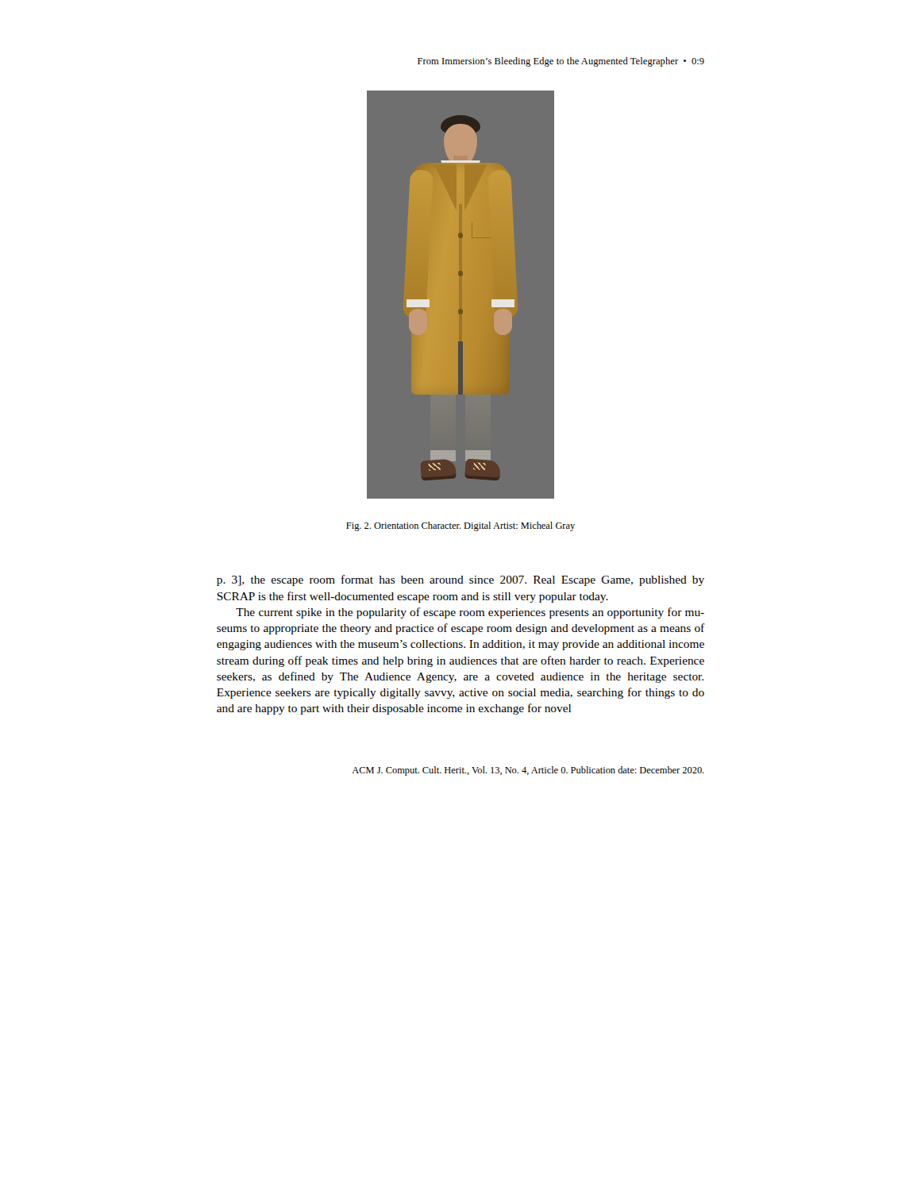From Immersion’s Bleeding Edge to the Augmented Telegrapher•0:9
Fig. 2. Orientation Character. Digital Artist: Micheal Gray
p. 3], the escape room format has been around since 2007. Real Escape Game, published by SCRAP is the first well-documented escape room and is still very popular today.
The current spike in the popularity of escape room experiences presents an opportunity for museums to appropriate the theory and practice of escape room design and development as a means of engaging audiences with the museum’s collections. In addition, it may provide an additional income stream during off peak times and help bring in audiences that are often harder to reach. Experience seekers, as defined by The Audience Agency, are a coveted audience in the heritage sector. Experience seekers are typically digitally savvy, active on social media, searching for things to do and are happy to part with their disposable income in exchange for novel
ACM J. Comput. Cult. Herit., Vol. 13, No. 4, Article 0. Publication date: December 2020.